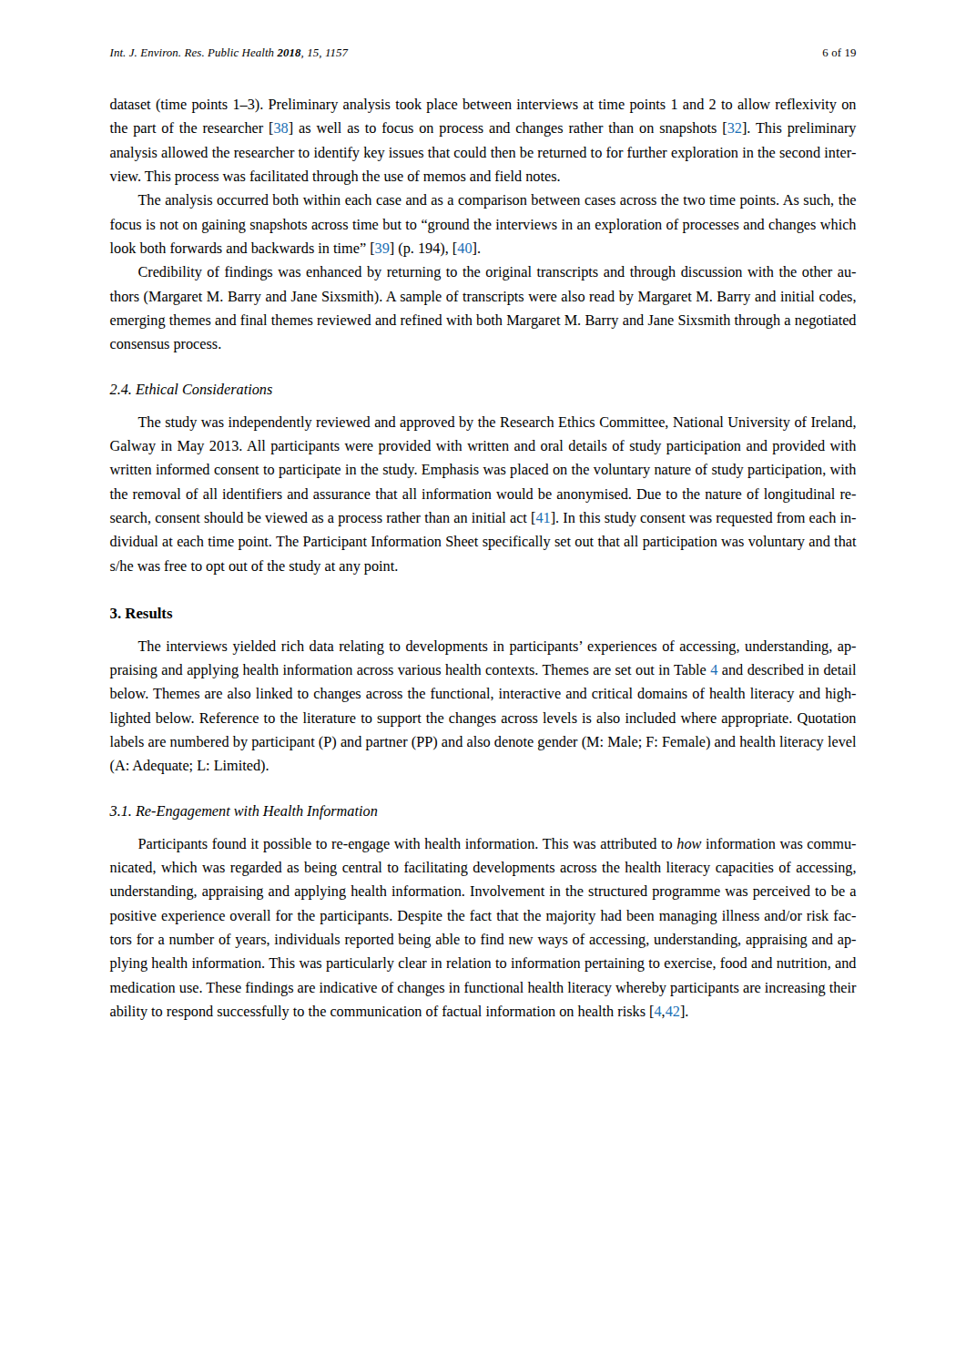Int. J. Environ. Res. Public Health 2018, 15, 1157 6 of 19
dataset (time points 1–3). Preliminary analysis took place between interviews at time points 1 and 2 to allow reflexivity on the part of the researcher [38] as well as to focus on process and changes rather than on snapshots [32]. This preliminary analysis allowed the researcher to identify key issues that could then be returned to for further exploration in the second interview. This process was facilitated through the use of memos and field notes.
The analysis occurred both within each case and as a comparison between cases across the two time points. As such, the focus is not on gaining snapshots across time but to “ground the interviews in an exploration of processes and changes which look both forwards and backwards in time” [39] (p. 194), [40].
Credibility of findings was enhanced by returning to the original transcripts and through discussion with the other authors (Margaret M. Barry and Jane Sixsmith). A sample of transcripts were also read by Margaret M. Barry and initial codes, emerging themes and final themes reviewed and refined with both Margaret M. Barry and Jane Sixsmith through a negotiated consensus process.
2.4. Ethical Considerations
The study was independently reviewed and approved by the Research Ethics Committee, National University of Ireland, Galway in May 2013. All participants were provided with written and oral details of study participation and provided with written informed consent to participate in the study. Emphasis was placed on the voluntary nature of study participation, with the removal of all identifiers and assurance that all information would be anonymised. Due to the nature of longitudinal research, consent should be viewed as a process rather than an initial act [41]. In this study consent was requested from each individual at each time point. The Participant Information Sheet specifically set out that all participation was voluntary and that s/he was free to opt out of the study at any point.
3. Results
The interviews yielded rich data relating to developments in participants’ experiences of accessing, understanding, appraising and applying health information across various health contexts. Themes are set out in Table 4 and described in detail below. Themes are also linked to changes across the functional, interactive and critical domains of health literacy and highlighted below. Reference to the literature to support the changes across levels is also included where appropriate. Quotation labels are numbered by participant (P) and partner (PP) and also denote gender (M: Male; F: Female) and health literacy level (A: Adequate; L: Limited).
3.1. Re-Engagement with Health Information
Participants found it possible to re-engage with health information. This was attributed to how information was communicated, which was regarded as being central to facilitating developments across the health literacy capacities of accessing, understanding, appraising and applying health information. Involvement in the structured programme was perceived to be a positive experience overall for the participants. Despite the fact that the majority had been managing illness and/or risk factors for a number of years, individuals reported being able to find new ways of accessing, understanding, appraising and applying health information. This was particularly clear in relation to information pertaining to exercise, food and nutrition, and medication use. These findings are indicative of changes in functional health literacy whereby participants are increasing their ability to respond successfully to the communication of factual information on health risks [4,42].